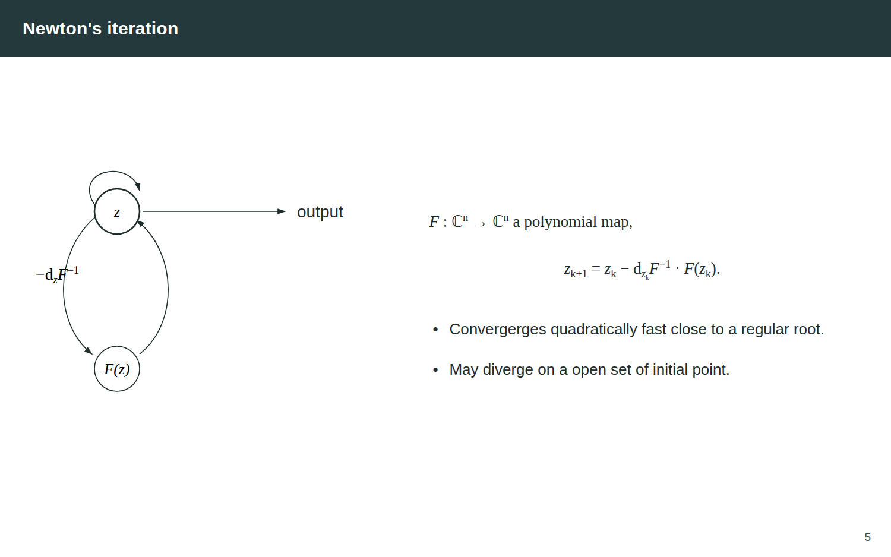Newton's iteration
z F(z) −dzF−1 output
F : ℂn → ℂn a polynomial map,
zk+1 = zk − dzkF−1 · F(zk).
Convergerges quadratically fast close to a regular root.
May diverge on a open set of initial point.
5